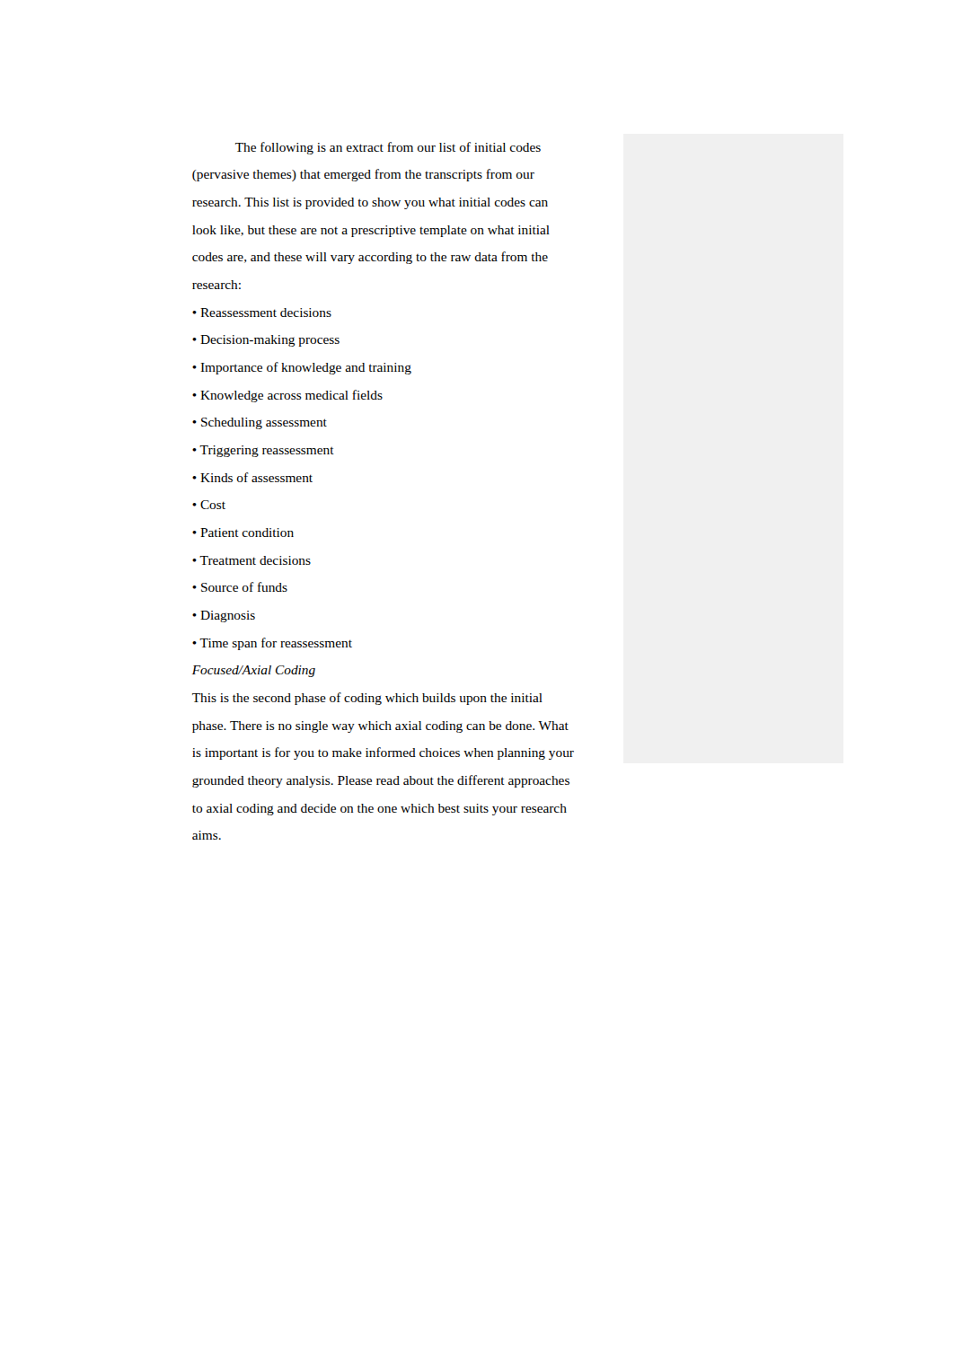The following is an extract from our list of initial codes (pervasive themes) that emerged from the transcripts from our research. This list is provided to show you what initial codes can look like, but these are not a prescriptive template on what initial codes are, and these will vary according to the raw data from the research:
• Reassessment decisions
• Decision-making process
• Importance of knowledge and training
• Knowledge across medical fields
• Scheduling assessment
• Triggering reassessment
• Kinds of assessment
• Cost
• Patient condition
• Treatment decisions
• Source of funds
• Diagnosis
• Time span for reassessment
Focused/Axial Coding
This is the second phase of coding which builds upon the initial phase. There is no single way which axial coding can be done. What is important is for you to make informed choices when planning your grounded theory analysis. Please read about the different approaches to axial coding and decide on the one which best suits your research aims.